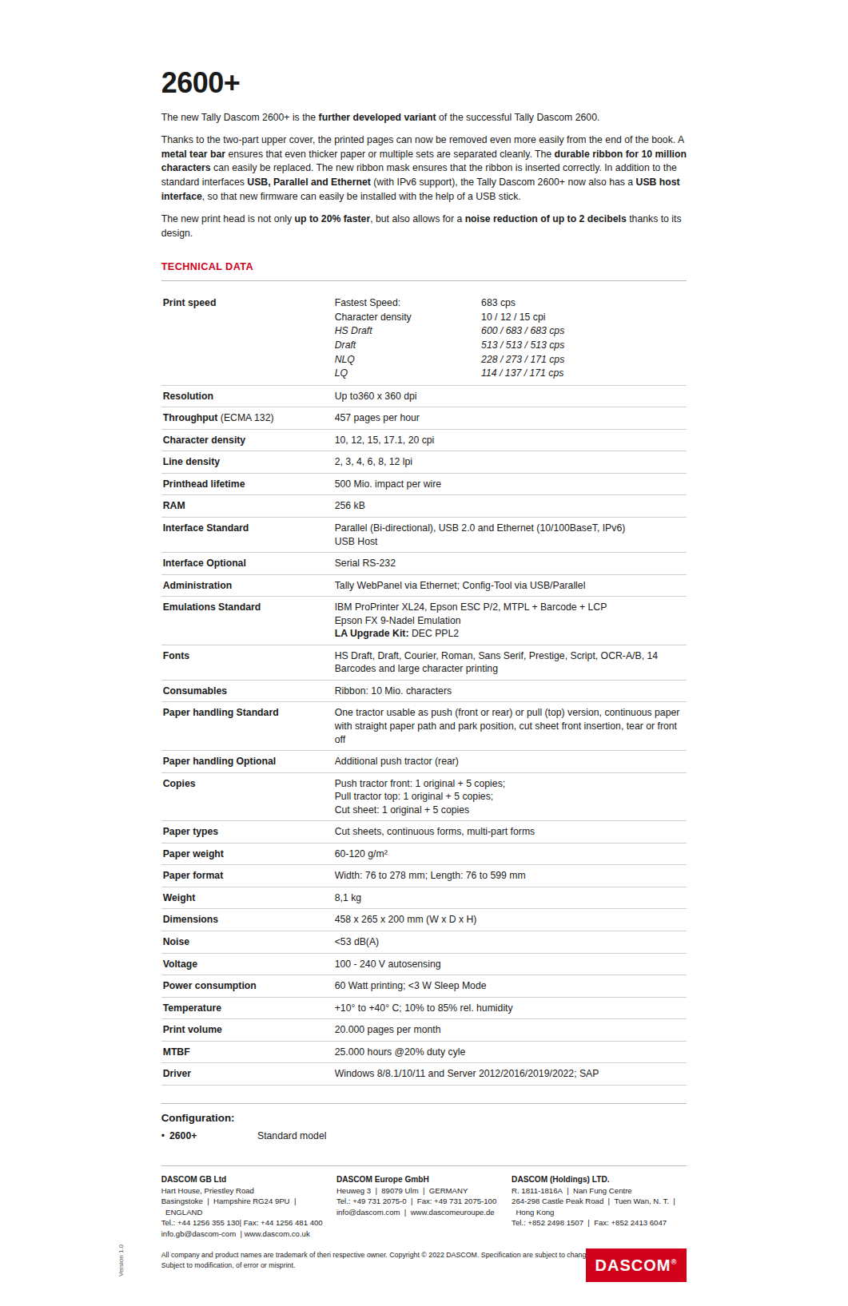Version 1.0
2600+
The new Tally Dascom 2600+ is the further developed variant of the successful Tally Dascom 2600.
Thanks to the two-part upper cover, the printed pages can now be removed even more easily from the end of the book. A metal tear bar ensures that even thicker paper or multiple sets are separated cleanly. The durable ribbon for 10 million characters can easily be replaced. The new ribbon mask ensures that the ribbon is inserted correctly. In addition to the standard interfaces USB, Parallel and Ethernet (with IPv6 support), the Tally Dascom 2600+ now also has a USB host interface, so that new firmware can easily be installed with the help of a USB stick.
The new print head is not only up to 20% faster, but also allows for a noise reduction of up to 2 decibels thanks to its design.
TECHNICAL DATA
| Print speed | Fastest Speed: 683 cps Character density 10 / 12 / 15 cpi HS Draft 600 / 683 / 683 cps Draft 513 / 513 / 513 cps NLQ 228 / 273 / 171 cps LQ 114 / 137 / 171 cps |
| Resolution | Up to360 x 360 dpi |
| Throughput (ECMA 132) | 457 pages per hour |
| Character density | 10, 12, 15, 17.1, 20 cpi |
| Line density | 2, 3, 4, 6, 8, 12 lpi |
| Printhead lifetime | 500 Mio. impact per wire |
| RAM | 256 kB |
| Interface Standard | Parallel (Bi-directional), USB 2.0 and Ethernet (10/100BaseT, IPv6) USB Host |
| Interface Optional | Serial RS-232 |
| Administration | Tally WebPanel via Ethernet; Config-Tool via USB/Parallel |
| Emulations Standard | IBM ProPrinter XL24, Epson ESC P/2, MTPL + Barcode + LCP Epson FX 9-Nadel Emulation LA Upgrade Kit: DEC PPL2 |
| Fonts | HS Draft, Draft, Courier, Roman, Sans Serif, Prestige, Script, OCR-A/B, 14 Barcodes and large character printing |
| Consumables | Ribbon: 10 Mio. characters |
| Paper handling Standard | One tractor usable as push (front or rear) or pull (top) version, continuous paper with straight paper path and park position, cut sheet front insertion, tear or front off |
| Paper handling Optional | Additional push tractor (rear) |
| Copies | Push tractor front: 1 original + 5 copies; Pull tractor top: 1 original + 5 copies; Cut sheet: 1 original + 5 copies |
| Paper types | Cut sheets, continuous forms, multi-part forms |
| Paper weight | 60-120 g/m² |
| Paper format | Width: 76 to 278 mm; Length: 76 to 599 mm |
| Weight | 8,1 kg |
| Dimensions | 458 x 265 x 200 mm (W x D x H) |
| Noise | <53 dB(A) |
| Voltage | 100 - 240 V autosensing |
| Power consumption | 60 Watt printing; <3 W Sleep Mode |
| Temperature | +10° to +40° C; 10% to 85% rel. humidity |
| Print volume | 20.000 pages per month |
| MTBF | 25.000 hours @20% duty cyle |
| Driver | Windows 8/8.1/10/11 and Server 2012/2016/2019/2022; SAP |
Configuration:
•2600+Standard model
DASCOM GB Ltd
Hart House, Priestley Road
Basingstoke | Hampshire RG24 9PU | ENGLAND
Tel.: +44 1256 355 130| Fax: +44 1256 481 400
info.gb@dascom-com | www.dascom.co.uk
DASCOM Europe GmbH
Heuweg 3 | 89079 Ulm | GERMANY
Tel.: +49 731 2075-0 | Fax: +49 731 2075-100
info@dascom.com | www.dascomeuroupe.de
DASCOM (Holdings) LTD.
R. 1811-1816A | Nan Fung Centre
264-298 Castle Peak Road | Tuen Wan, N. T. | Hong Kong
Tel.: +852 2498 1507 | Fax: +852 2413 6047
All company and product names are trademark of theri respective owner. Copyright © 2022 DASCOM. Specification are subject to change without notice.
Subject to modification, of error or misprint.
DASCOM®